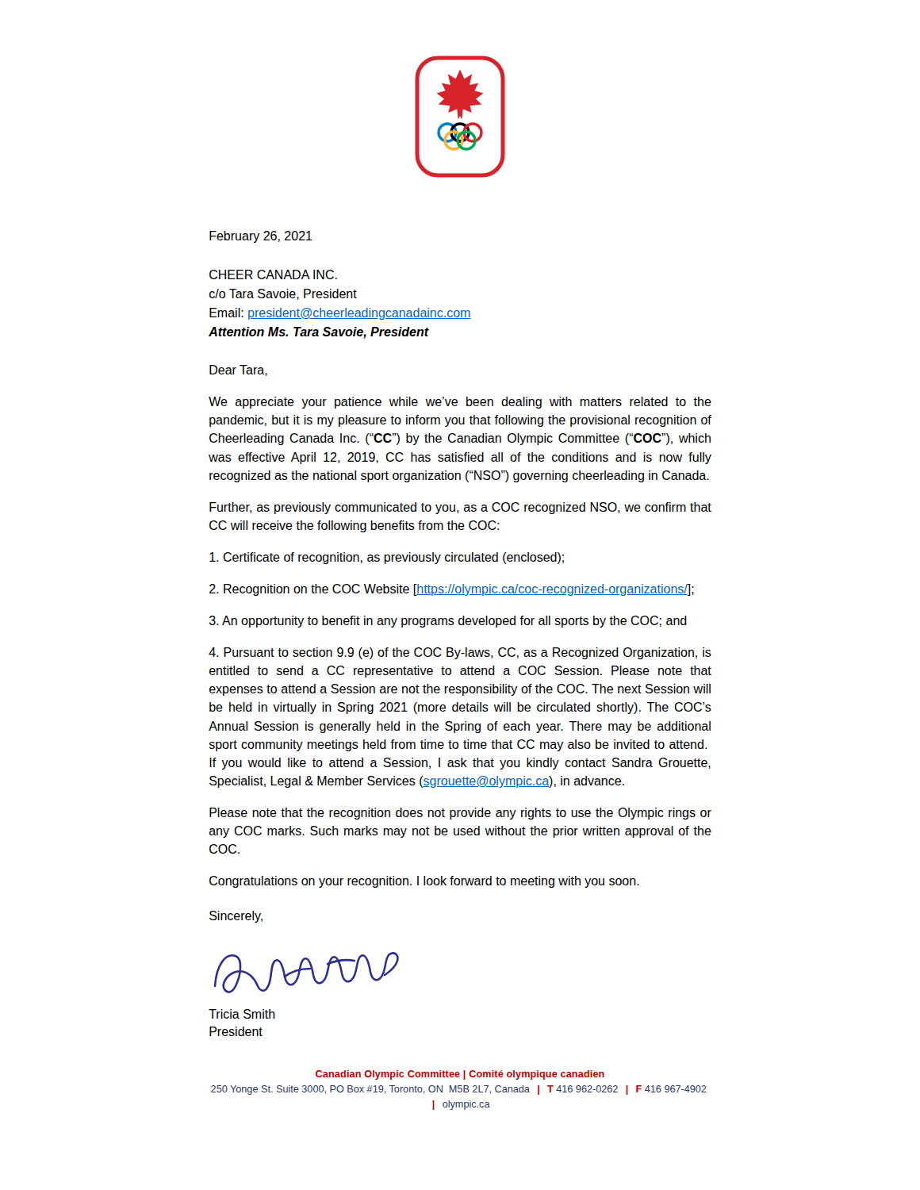February 26, 2021
CHEER CANADA INC.
c/o Tara Savoie, President
Email: president@cheerleadingcanadainc.com
Attention Ms. Tara Savoie, President
Dear Tara,
We appreciate your patience while we’ve been dealing with matters related to the pandemic, but it is my pleasure to inform you that following the provisional recognition of Cheerleading Canada Inc. (“CC”) by the Canadian Olympic Committee (“COC”), which was effective April 12, 2019, CC has satisfied all of the conditions and is now fully recognized as the national sport organization (“NSO”) governing cheerleading in Canada.
Further, as previously communicated to you, as a COC recognized NSO, we confirm that CC will receive the following benefits from the COC:
1. Certificate of recognition, as previously circulated (enclosed);
2. Recognition on the COC Website [https://olympic.ca/coc-recognized-organizations/];
3. An opportunity to benefit in any programs developed for all sports by the COC; and
4. Pursuant to section 9.9 (e) of the COC By-laws, CC, as a Recognized Organization, is entitled to send a CC representative to attend a COC Session. Please note that expenses to attend a Session are not the responsibility of the COC. The next Session will be held in virtually in Spring 2021 (more details will be circulated shortly). The COC’s Annual Session is generally held in the Spring of each year. There may be additional sport community meetings held from time to time that CC may also be invited to attend. If you would like to attend a Session, I ask that you kindly contact Sandra Grouette, Specialist, Legal & Member Services (sgrouette@olympic.ca), in advance.
Please note that the recognition does not provide any rights to use the Olympic rings or any COC marks. Such marks may not be used without the prior written approval of the COC.
Congratulations on your recognition. I look forward to meeting with you soon.
Sincerely,
Tricia Smith
President
Canadian Olympic Committee | Comité olympique canadien
250 Yonge St. Suite 3000, PO Box #19, Toronto, ON M5B 2L7, Canada | T 416 962-0262 | F 416 967-4902 | olympic.ca